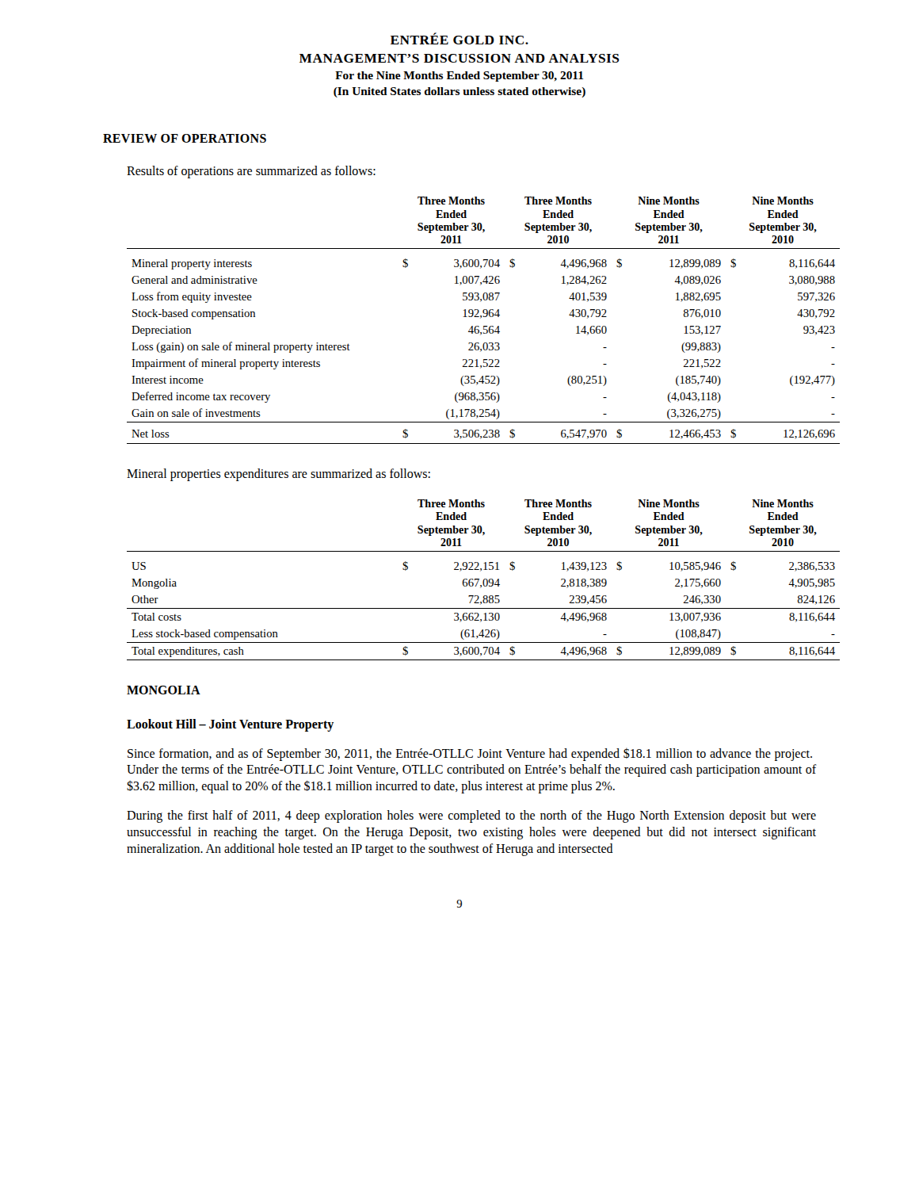ENTRÉE GOLD INC.
MANAGEMENT’S DISCUSSION AND ANALYSIS
For the Nine Months Ended September 30, 2011
(In United States dollars unless stated otherwise)
REVIEW OF OPERATIONS
Results of operations are summarized as follows:
| | Three Months Ended September 30, 2011 | Three Months Ended September 30, 2010 | Nine Months Ended September 30, 2011 | Nine Months Ended September 30, 2010 |
| --- | --- | --- | --- | --- |
| Mineral property interests | $ | 3,600,704 | $ | 4,496,968 | $ | 12,899,089 | $ | 8,116,644 |
| General and administrative | | 1,007,426 | | 1,284,262 | | 4,089,026 | | 3,080,988 |
| Loss from equity investee | | 593,087 | | 401,539 | | 1,882,695 | | 597,326 |
| Stock-based compensation | | 192,964 | | 430,792 | | 876,010 | | 430,792 |
| Depreciation | | 46,564 | | 14,660 | | 153,127 | | 93,423 |
| Loss (gain) on sale of mineral property interest | | 26,033 | | - | | (99,883) | | - |
| Impairment of mineral property interests | | 221,522 | | - | | 221,522 | | - |
| Interest income | | (35,452) | | (80,251) | | (185,740) | | (192,477) |
| Deferred income tax recovery | | (968,356) | | - | | (4,043,118) | | - |
| Gain on sale of investments | | (1,178,254) | | - | | (3,326,275) | | - |
| Net loss | $ | 3,506,238 | $ | 6,547,970 | $ | 12,466,453 | $ | 12,126,696 |
Mineral properties expenditures are summarized as follows:
| | Three Months Ended September 30, 2011 | Three Months Ended September 30, 2010 | Nine Months Ended September 30, 2011 | Nine Months Ended September 30, 2010 |
| --- | --- | --- | --- | --- |
| US | $ | 2,922,151 | $ | 1,439,123 | $ | 10,585,946 | $ | 2,386,533 |
| Mongolia | | 667,094 | | 2,818,389 | | 2,175,660 | | 4,905,985 |
| Other | | 72,885 | | 239,456 | | 246,330 | | 824,126 |
| Total costs | | 3,662,130 | | 4,496,968 | | 13,007,936 | | 8,116,644 |
| Less stock-based compensation | | (61,426) | | - | | (108,847) | | - |
| Total expenditures, cash | $ | 3,600,704 | $ | 4,496,968 | $ | 12,899,089 | $ | 8,116,644 |
MONGOLIA
Lookout Hill – Joint Venture Property
Since formation, and as of September 30, 2011, the Entrée-OTLLC Joint Venture had expended $18.1 million to advance the project. Under the terms of the Entrée-OTLLC Joint Venture, OTLLC contributed on Entrée’s behalf the required cash participation amount of $3.62 million, equal to 20% of the $18.1 million incurred to date, plus interest at prime plus 2%.
During the first half of 2011, 4 deep exploration holes were completed to the north of the Hugo North Extension deposit but were unsuccessful in reaching the target. On the Heruga Deposit, two existing holes were deepened but did not intersect significant mineralization. An additional hole tested an IP target to the southwest of Heruga and intersected
9